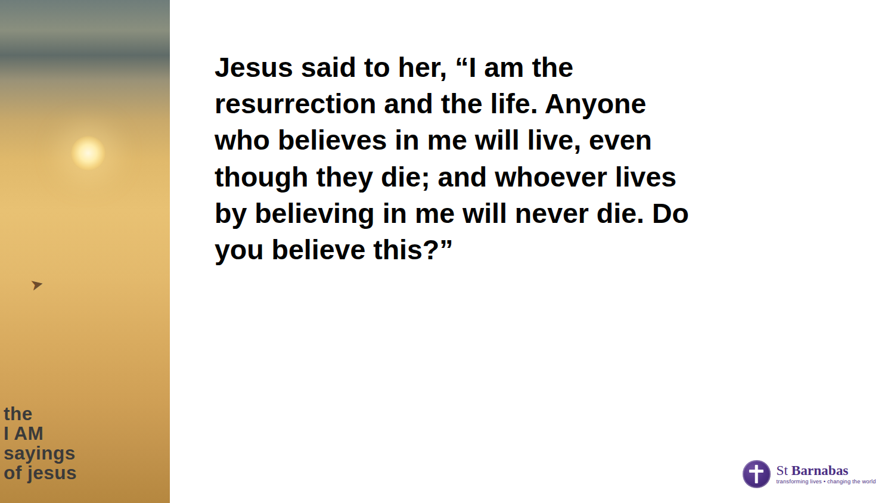➤
the I AM sayings of Jesus
Jesus said to her, “I am the resurrection and the life. Anyone who believes in me will live, even though they die; and whoever lives by believing in me will never die. Do you believe this?”
St Barnabas
transforming lives • changing the world